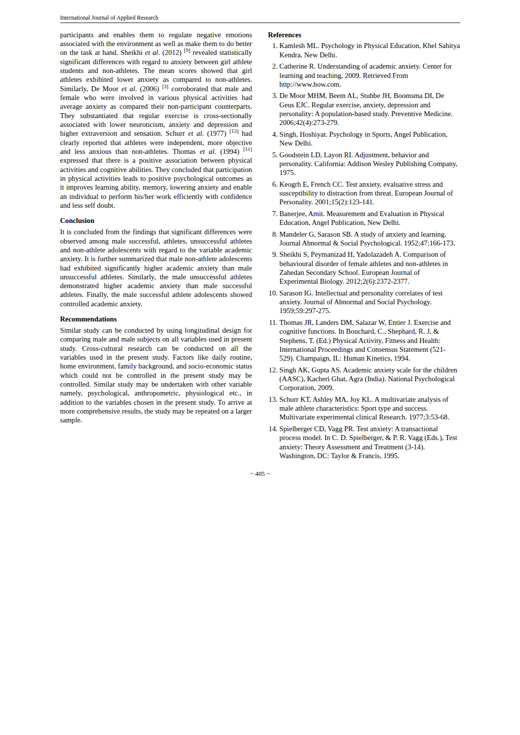International Journal of Applied Research
participants and enables them to regulate negative emotions associated with the environment as well as make them to do better on the task at hand. Sheikhi et al. (2012) [9] revealed statistically significant differences with regard to anxiety between girl athlete students and non-athletes. The mean scores showed that girl athletes exhibited lower anxiety as compared to non-athletes. Similarly, De Moor et al. (2006) [3] corroborated that male and female who were involved in various physical activities had average anxiety as compared their non-participant counterparts. They substantiated that regular exercise is cross-sectionally associated with lower neuroticism, anxiety and depression and higher extraversion and sensation. Schurr et al. (1977) [13] had clearly reported that athletes were independent, more objective and less anxious than non-athletes. Thomas et al. (1994) [11] expressed that there is a positive association between physical activities and cognitive abilities. They concluded that participation in physical activities leads to positive psychological outcomes as it improves learning ability, memory, lowering anxiety and enable an individual to perform his/her work efficiently with confidence and less self doubt.
Conclusion
It is concluded from the findings that significant differences were observed among male successful, athletes, unsuccessful athletes and non-athlete adolescents with regard to the variable academic anxiety. It is further summarized that male non-athlete adolescents had exhibited significantly higher academic anxiety than male unsuccessful athletes. Similarly, the male unsuccessful athletes demonstrated higher academic anxiety than male successful athletes. Finally, the male successful athlete adolescents showed controlled academic anxiety.
Recommendations
Similar study can be conducted by using longitudinal design for comparing male and male subjects on all variables used in present study. Cross-cultural research can be conducted on all the variables used in the present study. Factors like daily routine, home environment, family background, and socio-economic status which could not be controlled in the present study may be controlled. Similar study may be undertaken with other variable namely, psychological, anthropometric, physiological etc., in addition to the variables chosen in the present study. To arrive at more comprehensive results, the study may be repeated on a larger sample.
References
Kamlesh ML. Psychology in Physical Education, Khel Sahitya Kendra, New Delhi.
Catherine R. Understanding of academic anxiety. Center for learning and teaching, 2009. Retrieved From http://www.how.com.
De Moor MHM, Beem AL, Stubbe JH, Boomsma DI, De Geus EJC. Regular exercise, anxiety, depression and personality: A population-based study. Preventive Medicine. 2006;42(4):273-279.
Singh, Hoshiyar. Psychology in Sports, Angel Publication, New Delhi.
Goodstein LD, Layon RI. Adjustment, behavior and personality. California: Addison Wesley Publishing Company, 1975.
Keogrh E, French CC. Test anxiety, evaluative stress and susceptibility to distraction from threat. European Journal of Personality. 2001;15(2):123-141.
Banerjee, Amit. Measurement and Evaluation in Physical Education, Angel Publication, New Delhi.
Mandeler G, Sarason SB. A study of anxiety and learning. Journal Abnormal & Social Psychological. 1952;47:166-173.
Sheikhi S, Peymanizad H, Yadolazadeh A. Comparison of behavioural disorder of female athletes and non-athletes in Zahedan Secondary School. European Journal of Experimental Biology. 2012;2(6):2372-2377.
Sarason IG. Intellectual and personality correlates of test anxiety. Journal of Abnormal and Social Psychology. 1959;59:297-275.
Thomas JR, Landers DM, Salazar W, Entier J. Exercise and cognitive functions. In Bouchard, C., Shephard, R. J, & Stephens, T. (Ed.) Physical Activity, Fitness and Health: International Proceedings and Consensus Statement (521-529). Champaign, IL: Human Kinetics, 1994.
Singh AK, Gupta AS. Academic anxiety scale for the children (AASC), Kacheri Ghat, Agra (India). National Psychological Corporation, 2009.
Schurr KT, Ashley MA, Joy KL. A multivariate analysis of male athlete characteristics: Sport type and success. Multivariate experimental clinical Research. 1977;3:53-68.
Spielberger CD, Vagg PR. Test anxiety: A transactional process model. In C. D. Spielberger, & P. R. Vagg (Eds.), Test anxiety: Theory Assessment and Treatment (3-14). Washington, DC: Taylor & Francis, 1995.
~ 405 ~